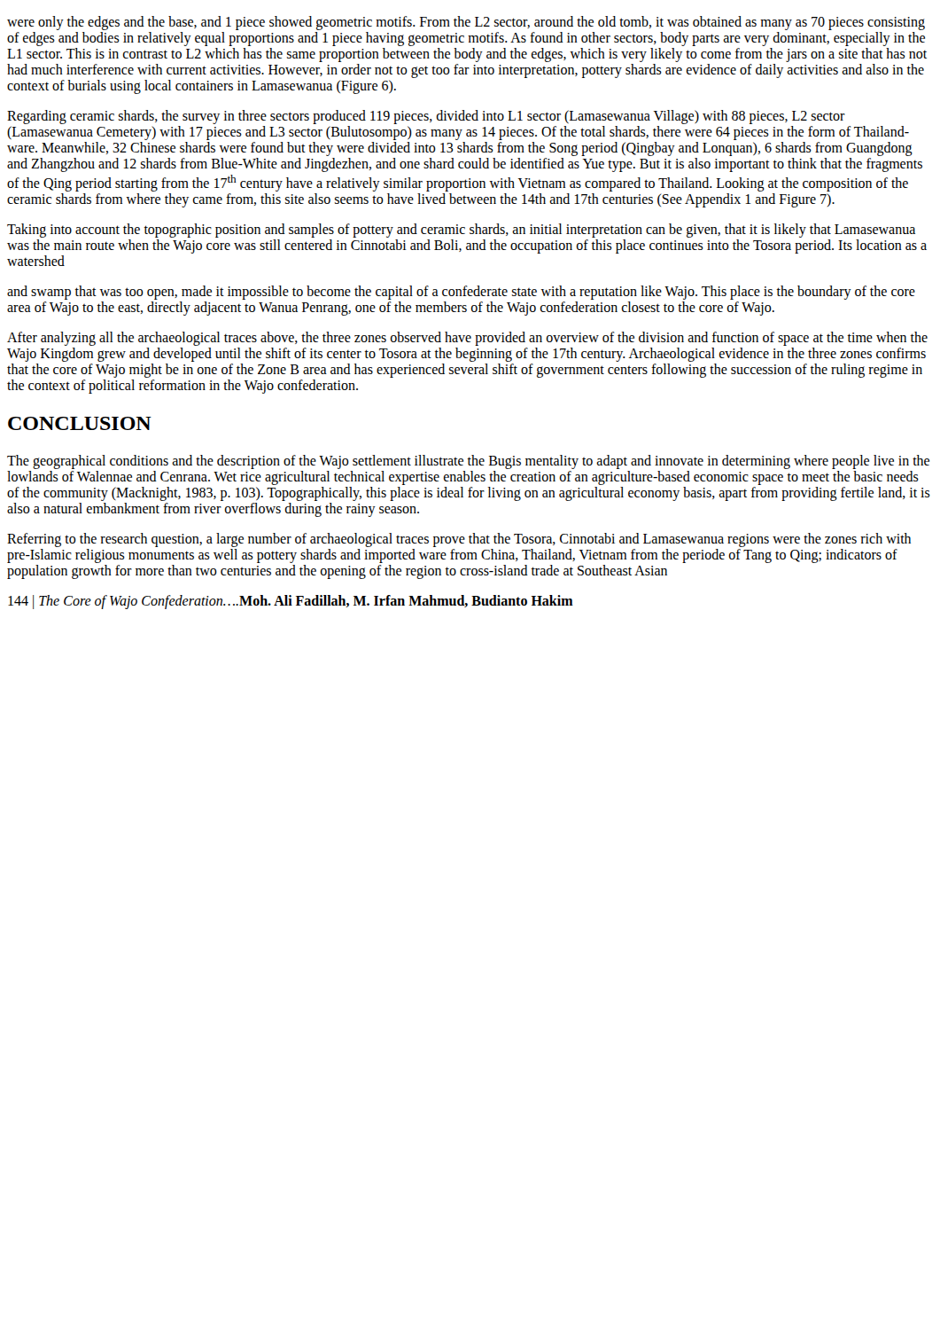were only the edges and the base, and 1 piece showed geometric motifs. From the L2 sector, around the old tomb, it was obtained as many as 70 pieces consisting of edges and bodies in relatively equal proportions and 1 piece having geometric motifs. As found in other sectors, body parts are very dominant, especially in the L1 sector. This is in contrast to L2 which has the same proportion between the body and the edges, which is very likely to come from the jars on a site that has not had much interference with current activities. However, in order not to get too far into interpretation, pottery shards are evidence of daily activities and also in the context of burials using local containers in Lamasewanua (Figure 6).
Regarding ceramic shards, the survey in three sectors produced 119 pieces, divided into L1 sector (Lamasewanua Village) with 88 pieces, L2 sector (Lamasewanua Cemetery) with 17 pieces and L3 sector (Bulutosompo) as many as 14 pieces. Of the total shards, there were 64 pieces in the form of Thailand-ware. Meanwhile, 32 Chinese shards were found but they were divided into 13 shards from the Song period (Qingbay and Lonquan), 6 shards from Guangdong and Zhangzhou and 12 shards from Blue-White and Jingdezhen, and one shard could be identified as Yue type. But it is also important to think that the fragments of the Qing period starting from the 17th century have a relatively similar proportion with Vietnam as compared to Thailand. Looking at the composition of the ceramic shards from where they came from, this site also seems to have lived between the 14th and 17th centuries (See Appendix 1 and Figure 7).
Taking into account the topographic position and samples of pottery and ceramic shards, an initial interpretation can be given, that it is likely that Lamasewanua was the main route when the Wajo core was still centered in Cinnotabi and Boli, and the occupation of this place continues into the Tosora period. Its location as a watershed
and swamp that was too open, made it impossible to become the capital of a confederate state with a reputation like Wajo. This place is the boundary of the core area of Wajo to the east, directly adjacent to Wanua Penrang, one of the members of the Wajo confederation closest to the core of Wajo.
After analyzing all the archaeological traces above, the three zones observed have provided an overview of the division and function of space at the time when the Wajo Kingdom grew and developed until the shift of its center to Tosora at the beginning of the 17th century. Archaeological evidence in the three zones confirms that the core of Wajo might be in one of the Zone B area and has experienced several shift of government centers following the succession of the ruling regime in the context of political reformation in the Wajo confederation.
CONCLUSION
The geographical conditions and the description of the Wajo settlement illustrate the Bugis mentality to adapt and innovate in determining where people live in the lowlands of Walennae and Cenrana. Wet rice agricultural technical expertise enables the creation of an agriculture-based economic space to meet the basic needs of the community (Macknight, 1983, p. 103). Topographically, this place is ideal for living on an agricultural economy basis, apart from providing fertile land, it is also a natural embankment from river overflows during the rainy season.
Referring to the research question, a large number of archaeological traces prove that the Tosora, Cinnotabi and Lamasewanua regions were the zones rich with pre-Islamic religious monuments as well as pottery shards and imported ware from China, Thailand, Vietnam from the periode of Tang to Qing; indicators of population growth for more than two centuries and the opening of the region to cross-island trade at Southeast Asian
144 | The Core of Wajo Confederation…. Moh. Ali Fadillah, M. Irfan Mahmud, Budianto Hakim